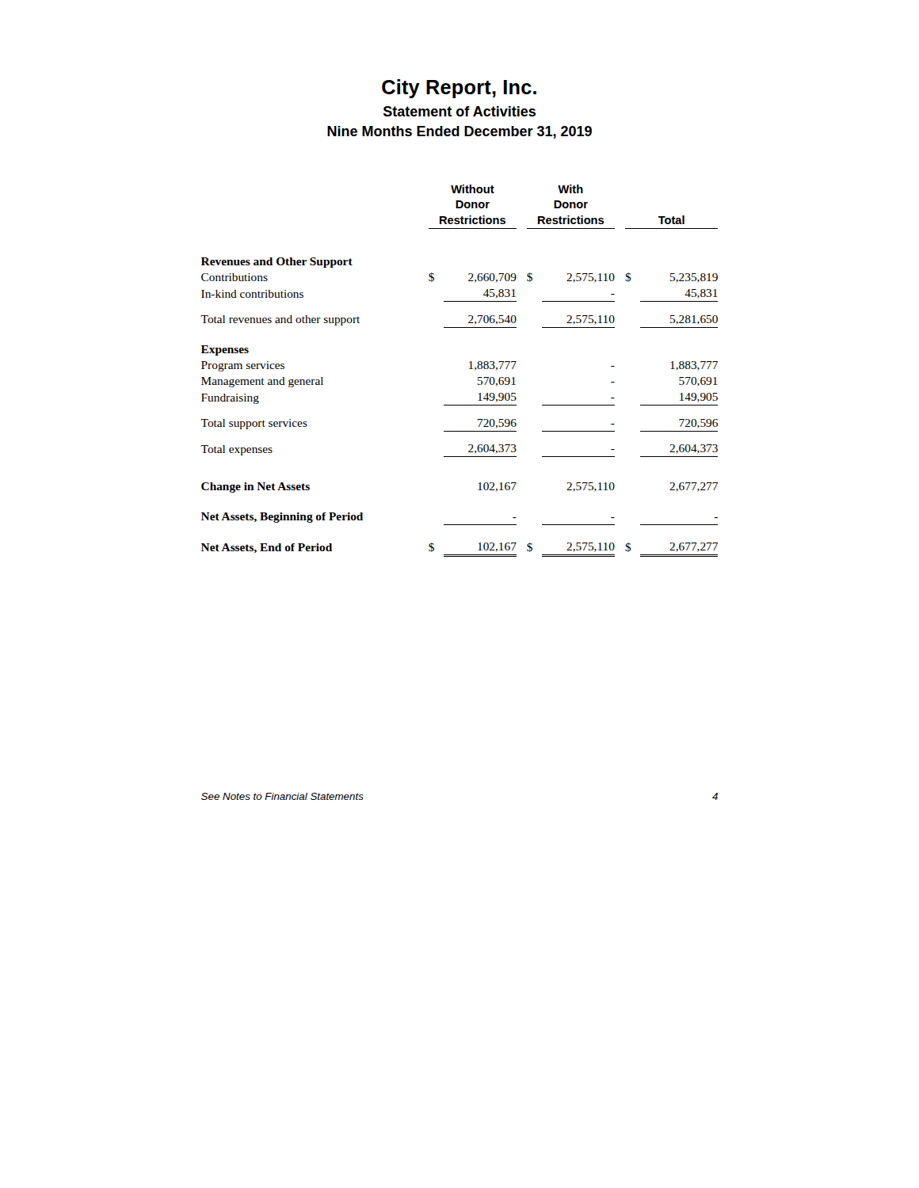City Report, Inc.
Statement of Activities
Nine Months Ended December 31, 2019
| | Without Donor | | With Donor | | |
| | Restrictions | | Restrictions | | Total |
| Revenues and Other Support | |
| Contributions | $ | 2,660,709 | | $ | 2,575,110 | | $ | 5,235,819 |
| In-kind contributions | | 45,831 | | | - | | | 45,831 |
| Total revenues and other support | | 2,706,540 | | | 2,575,110 | | | 5,281,650 |
| Expenses | |
| Program services | | 1,883,777 | | | - | | | 1,883,777 |
| Management and general | | 570,691 | | | - | | | 570,691 |
| Fundraising | | 149,905 | | | - | | | 149,905 |
| Total support services | | 720,596 | | | - | | | 720,596 |
| Total expenses | | 2,604,373 | | | - | | | 2,604,373 |
| Change in Net Assets | | 102,167 | | | 2,575,110 | | | 2,677,277 |
| Net Assets, Beginning of Period | | - | | | - | | | - |
| Net Assets, End of Period | $ | 102,167 | | $ | 2,575,110 | | $ | 2,677,277 |
See Notes to Financial Statements 4